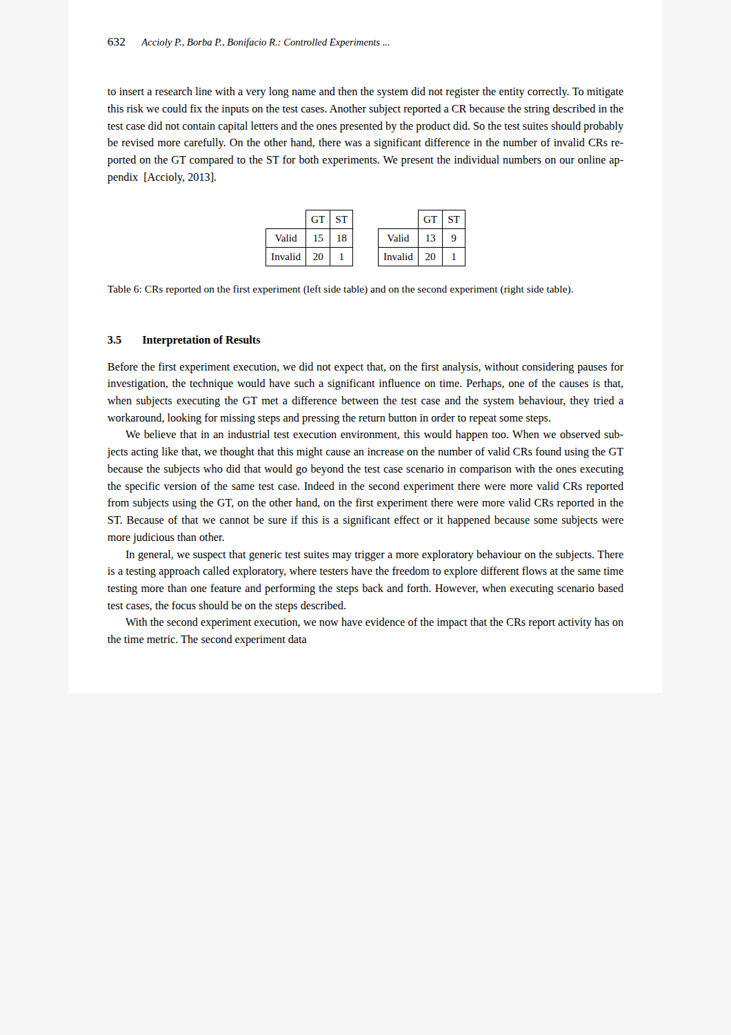632 Accioly P., Borba P., Bonifacio R.: Controlled Experiments ...
to insert a research line with a very long name and then the system did not register the entity correctly. To mitigate this risk we could fix the inputs on the test cases. Another subject reported a CR because the string described in the test case did not contain capital letters and the ones presented by the product did. So the test suites should probably be revised more carefully. On the other hand, there was a significant difference in the number of invalid CRs reported on the GT compared to the ST for both experiments. We present the individual numbers on our online appendix [Accioly, 2013].
| | GT | ST |
| Valid | 15 | 18 |
| Invalid | 20 | 1 |
| | GT | ST |
| Valid | 13 | 9 |
| Invalid | 20 | 1 |
Table 6: CRs reported on the first experiment (left side table) and on the second experiment (right side table).
3.5 Interpretation of Results
Before the first experiment execution, we did not expect that, on the first analysis, without considering pauses for investigation, the technique would have such a significant influence on time. Perhaps, one of the causes is that, when subjects executing the GT met a difference between the test case and the system behaviour, they tried a workaround, looking for missing steps and pressing the return button in order to repeat some steps.
We believe that in an industrial test execution environment, this would happen too. When we observed subjects acting like that, we thought that this might cause an increase on the number of valid CRs found using the GT because the subjects who did that would go beyond the test case scenario in comparison with the ones executing the specific version of the same test case. Indeed in the second experiment there were more valid CRs reported from subjects using the GT, on the other hand, on the first experiment there were more valid CRs reported in the ST. Because of that we cannot be sure if this is a significant effect or it happened because some subjects were more judicious than other.
In general, we suspect that generic test suites may trigger a more exploratory behaviour on the subjects. There is a testing approach called exploratory, where testers have the freedom to explore different flows at the same time testing more than one feature and performing the steps back and forth. However, when executing scenario based test cases, the focus should be on the steps described.
With the second experiment execution, we now have evidence of the impact that the CRs report activity has on the time metric. The second experiment data